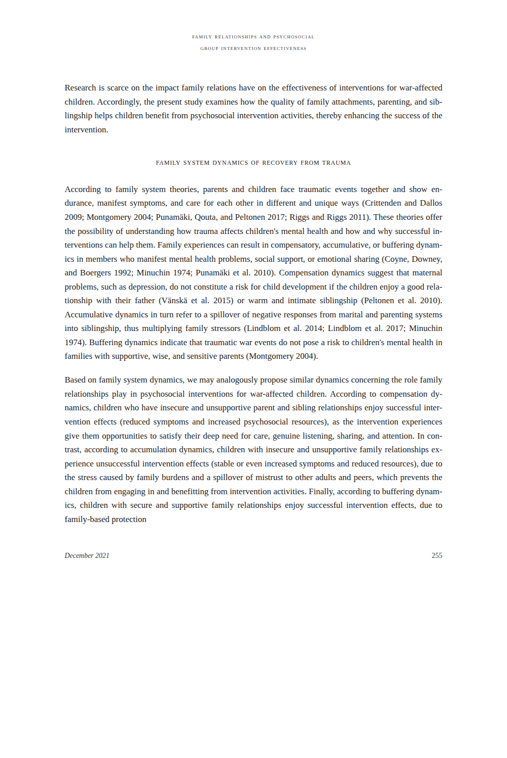Family Relationships and Psychosocial Group Intervention Effectiveness
Research is scarce on the impact family relations have on the effectiveness of interventions for war-affected children. Accordingly, the present study examines how the quality of family attachments, parenting, and siblingship helps children benefit from psychosocial intervention activities, thereby enhancing the success of the intervention.
Family System Dynamics of Recovery from Trauma
According to family system theories, parents and children face traumatic events together and show endurance, manifest symptoms, and care for each other in different and unique ways (Crittenden and Dallos 2009; Montgomery 2004; Punamäki, Qouta, and Peltonen 2017; Riggs and Riggs 2011). These theories offer the possibility of understanding how trauma affects children's mental health and how and why successful interventions can help them. Family experiences can result in compensatory, accumulative, or buffering dynamics in members who manifest mental health problems, social support, or emotional sharing (Coyne, Downey, and Boergers 1992; Minuchin 1974; Punamäki et al. 2010). Compensation dynamics suggest that maternal problems, such as depression, do not constitute a risk for child development if the children enjoy a good relationship with their father (Vänskä et al. 2015) or warm and intimate siblingship (Peltonen et al. 2010). Accumulative dynamics in turn refer to a spillover of negative responses from marital and parenting systems into siblingship, thus multiplying family stressors (Lindblom et al. 2014; Lindblom et al. 2017; Minuchin 1974). Buffering dynamics indicate that traumatic war events do not pose a risk to children's mental health in families with supportive, wise, and sensitive parents (Montgomery 2004).
Based on family system dynamics, we may analogously propose similar dynamics concerning the role family relationships play in psychosocial interventions for war-affected children. According to compensation dynamics, children who have insecure and unsupportive parent and sibling relationships enjoy successful intervention effects (reduced symptoms and increased psychosocial resources), as the intervention experiences give them opportunities to satisfy their deep need for care, genuine listening, sharing, and attention. In contrast, according to accumulation dynamics, children with insecure and unsupportive family relationships experience unsuccessful intervention effects (stable or even increased symptoms and reduced resources), due to the stress caused by family burdens and a spillover of mistrust to other adults and peers, which prevents the children from engaging in and benefitting from intervention activities. Finally, according to buffering dynamics, children with secure and supportive family relationships enjoy successful intervention effects, due to family-based protection
December 2021 255